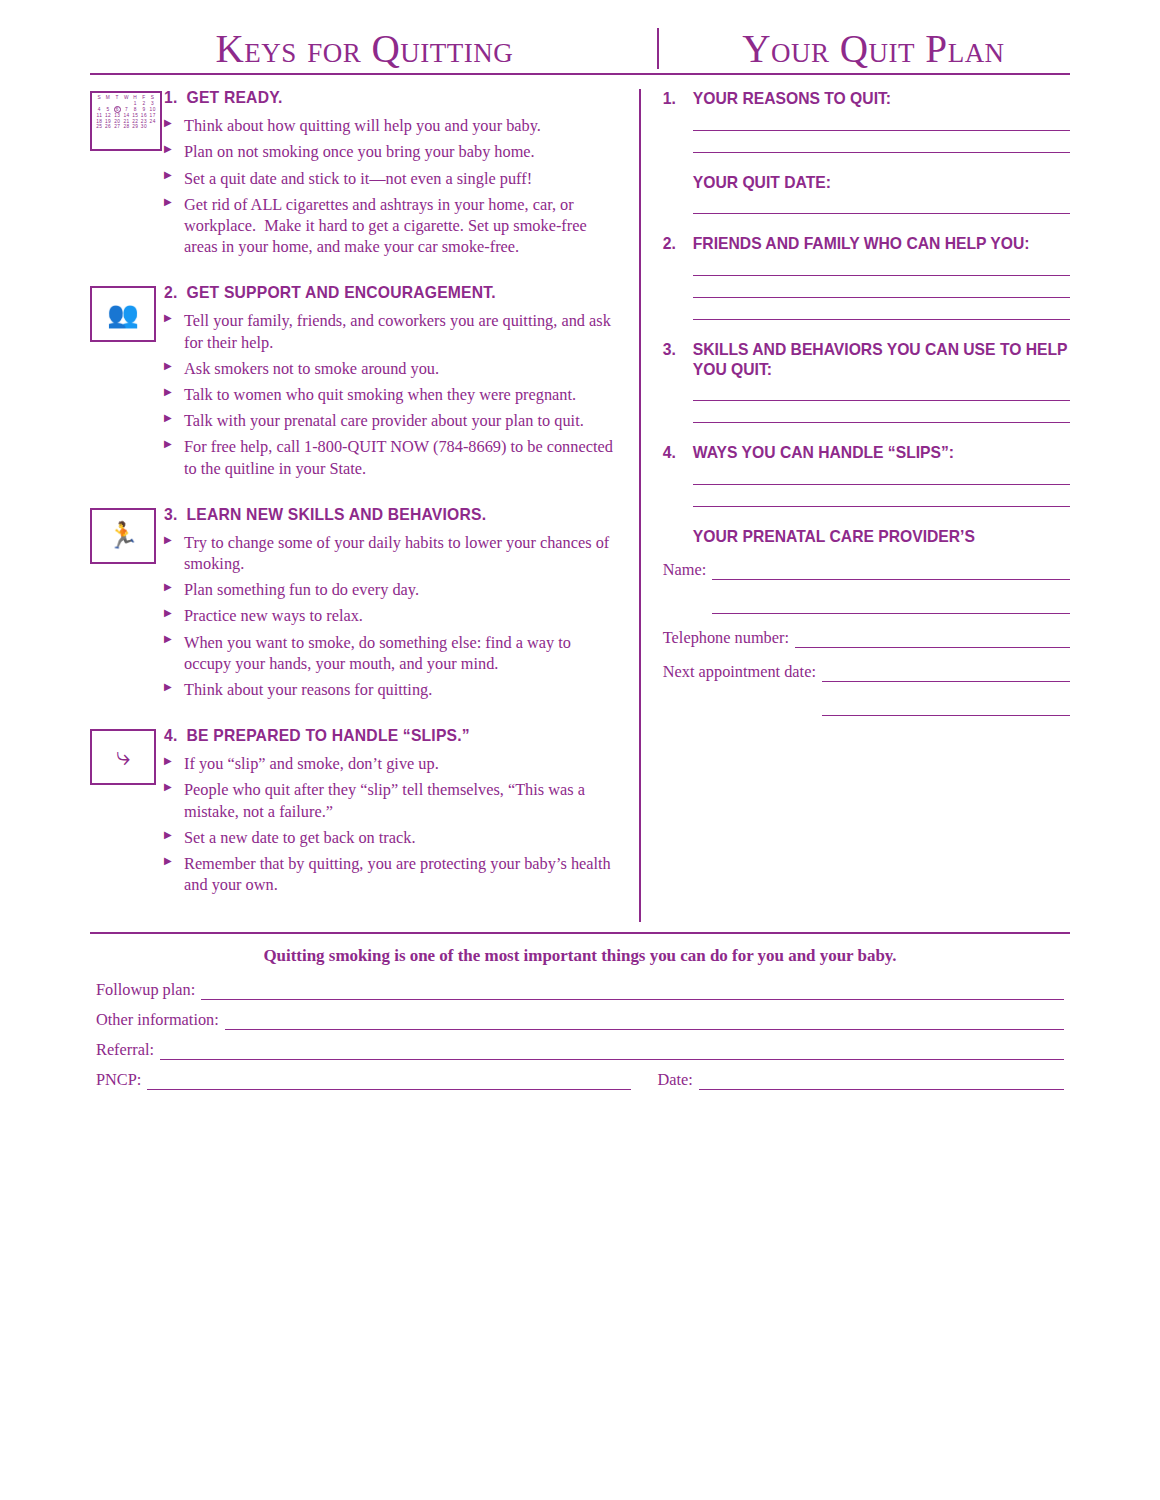Keys for Quitting
Your Quit Plan
| S | M | T | W | H | F | S |
| --- | --- | --- | --- | --- | --- | --- |
| | | | | 1 | 2 | 3 |
| 4 | 5 | 6 | 7 | 8 | 9 | 10 |
| 11 | 12 | 13 | 14 | 15 | 16 | 17 |
| 18 | 19 | 20 | 21 | 22 | 23 | 24 |
| 25 | 26 | 27 | 28 | 29 | 30 | |
1. GET READY.
Think about how quitting will help you and your baby.
Plan on not smoking once you bring your baby home.
Set a quit date and stick to it—not even a single puff!
Get rid of ALL cigarettes and ashtrays in your home, car, or workplace. Make it hard to get a cigarette. Set up smoke-free areas in your home, and make your car smoke-free.
👥
2. GET SUPPORT AND ENCOURAGEMENT.
Tell your family, friends, and coworkers you are quitting, and ask for their help.
Ask smokers not to smoke around you.
Talk to women who quit smoking when they were pregnant.
Talk with your prenatal care provider about your plan to quit.
For free help, call 1-800-QUIT NOW (784-8669) to be connected to the quitline in your State.
🏃
3. LEARN NEW SKILLS AND BEHAVIORS.
Try to change some of your daily habits to lower your chances of smoking.
Plan something fun to do every day.
Practice new ways to relax.
When you want to smoke, do something else: find a way to occupy your hands, your mouth, and your mind.
Think about your reasons for quitting.
⤷
4. BE PREPARED TO HANDLE “SLIPS.”
If you “slip” and smoke, don’t give up.
People who quit after they “slip” tell themselves, “This was a mistake, not a failure.”
Set a new date to get back on track.
Remember that by quitting, you are protecting your baby’s health and your own.
YOUR REASONS TO QUIT:
YOUR QUIT DATE:
FRIENDS AND FAMILY WHO CAN HELP YOU:
SKILLS AND BEHAVIORS YOU CAN USE TO HELP YOU QUIT:
WAYS YOU CAN HANDLE “SLIPS”:
YOUR PRENATAL CARE PROVIDER’S
Name:
Name:
Telephone number:
Next appointment date:
Next appointment date:
Quitting smoking is one of the most important things you can do for you and your baby.
Followup plan:
Other information:
Referral:
PNCP:
Date: